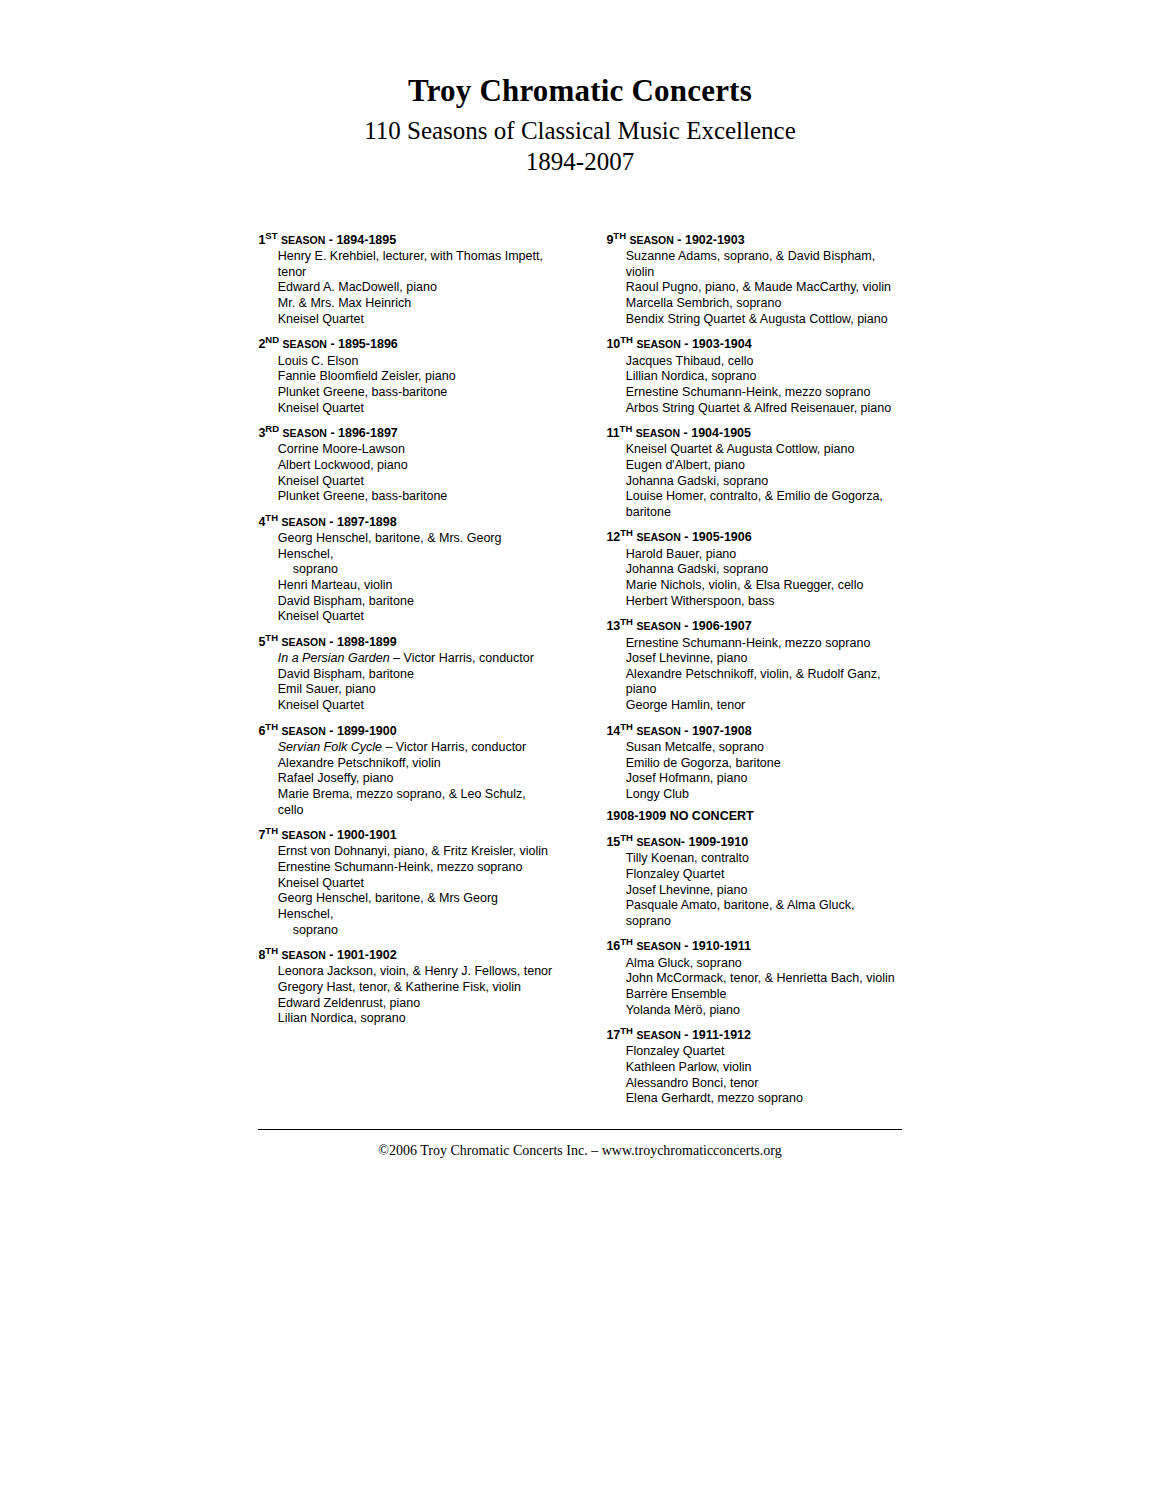Troy Chromatic Concerts
110 Seasons of Classical Music Excellence
1894-2007
1ST SEASON - 1894-1895
Henry E. Krehbiel, lecturer, with Thomas Impett, tenor
Edward A. MacDowell, piano
Mr. & Mrs. Max Heinrich
Kneisel Quartet
2ND SEASON - 1895-1896
Louis C. Elson
Fannie Bloomfield Zeisler, piano
Plunket Greene, bass-baritone
Kneisel Quartet
3RD SEASON - 1896-1897
Corrine Moore-Lawson
Albert Lockwood, piano
Kneisel Quartet
Plunket Greene, bass-baritone
4TH SEASON - 1897-1898
Georg Henschel, baritone, & Mrs. Georg Henschel,soprano
Henri Marteau, violin
David Bispham, baritone
Kneisel Quartet
5TH SEASON - 1898-1899
In a Persian Garden – Victor Harris, conductor
David Bispham, baritone
Emil Sauer, piano
Kneisel Quartet
6TH SEASON - 1899-1900
Servian Folk Cycle – Victor Harris, conductor
Alexandre Petschnikoff, violin
Rafael Joseffy, piano
Marie Brema, mezzo soprano, & Leo Schulz, cello
7TH SEASON - 1900-1901
Ernst von Dohnanyi, piano, & Fritz Kreisler, violin
Ernestine Schumann-Heink, mezzo soprano
Kneisel Quartet
Georg Henschel, baritone, & Mrs Georg Henschel,soprano
8TH SEASON - 1901-1902
Leonora Jackson, vioin, & Henry J. Fellows, tenor
Gregory Hast, tenor, & Katherine Fisk, violin
Edward Zeldenrust, piano
Lilian Nordica, soprano
9TH SEASON - 1902-1903
Suzanne Adams, soprano, & David Bispham, violin
Raoul Pugno, piano, & Maude MacCarthy, violin
Marcella Sembrich, soprano
Bendix String Quartet & Augusta Cottlow, piano
10TH SEASON - 1903-1904
Jacques Thibaud, cello
Lillian Nordica, soprano
Ernestine Schumann-Heink, mezzo soprano
Arbos String Quartet & Alfred Reisenauer, piano
11TH SEASON - 1904-1905
Kneisel Quartet & Augusta Cottlow, piano
Eugen d'Albert, piano
Johanna Gadski, soprano
Louise Homer, contralto, & Emilio de Gogorza, baritone
12TH SEASON - 1905-1906
Harold Bauer, piano
Johanna Gadski, soprano
Marie Nichols, violin, & Elsa Ruegger, cello
Herbert Witherspoon, bass
13TH SEASON - 1906-1907
Ernestine Schumann-Heink, mezzo soprano
Josef Lhevinne, piano
Alexandre Petschnikoff, violin, & Rudolf Ganz, piano
George Hamlin, tenor
14TH SEASON - 1907-1908
Susan Metcalfe, soprano
Emilio de Gogorza, baritone
Josef Hofmann, piano
Longy Club
1908-1909 NO CONCERT
15TH SEASON- 1909-1910
Tilly Koenan, contralto
Flonzaley Quartet
Josef Lhevinne, piano
Pasquale Amato, baritone, & Alma Gluck, soprano
16TH SEASON - 1910-1911
Alma Gluck, soprano
John McCormack, tenor, & Henrietta Bach, violin
Barrère Ensemble
Yolanda Mèrö, piano
17TH SEASON - 1911-1912
Flonzaley Quartet
Kathleen Parlow, violin
Alessandro Bonci, tenor
Elena Gerhardt, mezzo soprano
©2006 Troy Chromatic Concerts Inc. – www.troychromaticconcerts.org